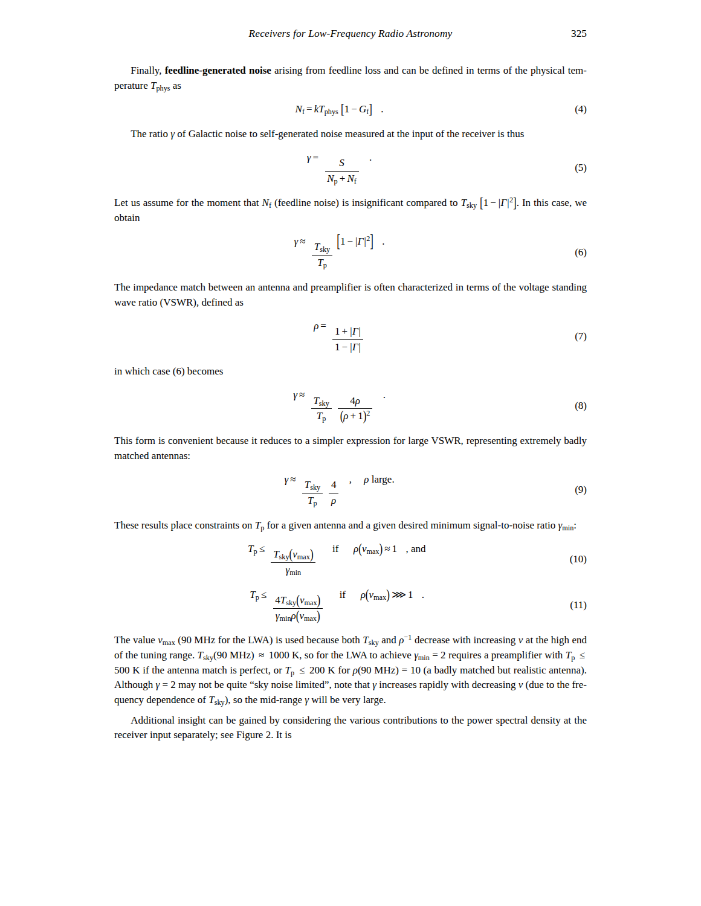Receivers for Low-Frequency Radio Astronomy 325
Finally, feedline-generated noise arising from feedline loss and can be defined in terms of the physical temperature Tphys as
Nf=kTphys [1−Gf] .
(4)
The ratio γ of Galactic noise to self-generated noise measured at the input of the receiver is thus
γ= S Np+Nf .
(5)
Let us assume for the moment that Nf (feedline noise) is insignificant compared to Tsky [1−|Γ|2]. In this case, we obtain
γ≈ Tsky Tp [1−|Γ|2] .
(6)
The impedance match between an antenna and preamplifier is often characterized in terms of the voltage standing wave ratio (VSWR), defined as
ρ= 1+|Γ| 1−|Γ|
(7)
in which case (6) becomes
γ≈ Tsky Tp 4 ρ (ρ+1)2 .
(8)
This form is convenient because it reduces to a simpler expression for large VSWR, representing extremely badly matched antennas:
γ≈ Tsky Tp 4 ρ , ρ large.
(9)
These results place constraints on Tp for a given antenna and a given desired minimum signal-to-noise ratio γmin:
Tp≤ Tsky(νmax) γmin if ρ(νmax)≈1 , and
(10)
Tp≤ 4 Tsky(νmax) γminρ(νmax) if ρ(νmax)⋙1 .
(11)
The value νmax (90 MHz for the LWA) is used because both Tsky and ρ−1 decrease with increasing ν at the high end of the tuning range. Tsky(90 MHz) ≈ 1000 K, so for the LWA to achieve γmin = 2 requires a preamplifier with Tp ≤ 500 K if the antenna match is perfect, or Tp ≤ 200 K for ρ(90 MHz) = 10 (a badly matched but realistic antenna). Although γ = 2 may not be quite “sky noise limited”, note that γ increases rapidly with decreasing ν (due to the frequency dependence of Tsky), so the mid-range γ will be very large.
Additional insight can be gained by considering the various contributions to the power spectral density at the receiver input separately; see Figure 2. It is